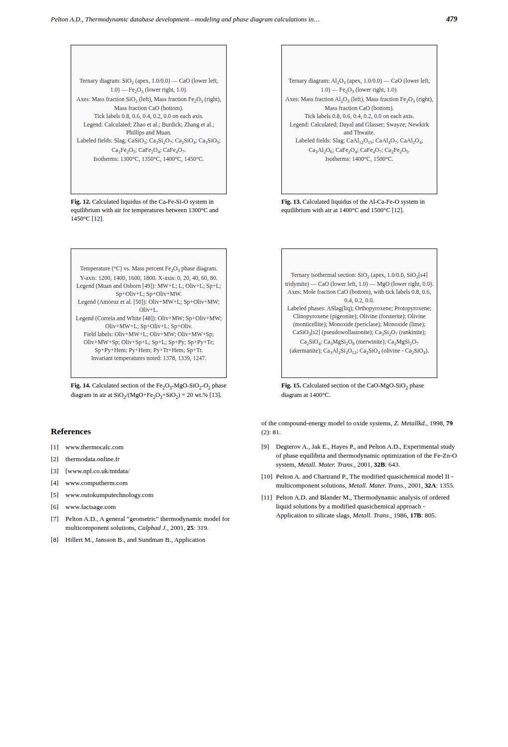Pelton A.D., Thermodynamic database development—modeling and phase diagram calculations in… 479
Ternary diagram: SiO2 (apex, 1.0/0.0) — CaO (lower left, 1.0) — Fe2O3 (lower right, 1.0).
Axes: Mass fraction SiO2 (left), Mass fraction Fe2O3 (right), Mass fraction CaO (bottom).
Tick labels 0.8, 0.6, 0.4, 0.2, 0.0 on each axis.
Legend: Calculated; Zhao et al.; Burdick; Zhang et al.; Phillips and Muan.
Labeled fields: Slag; CaSiO3; Ca3Si2O7; Ca2SiO4; Ca3SiO5; Ca2Fe2O5; CaFe2O4; CaFe4O7.
Isotherms: 1300°C, 1350°C, 1400°C, 1450°C.
Fig. 12. Calculated liquidus of the Ca-Fe-Si-O system in equilibrium with air for temperatures between 1300°C and 1450°C [12].
Ternary diagram: Al2O3 (apex, 1.0/0.0) — CaO (lower left, 1.0) — Fe2O3 (lower right, 1.0).
Axes: Mass fraction Al2O3 (left), Mass fraction Fe2O3 (right), Mass fraction CaO (bottom).
Tick labels 0.8, 0.6, 0.4, 0.2, 0.0 on each axis.
Legend: Calculated; Dayal and Glasser; Swayze; Newkirk and Thwaite.
Labeled fields: Slag; CaAl12O19; CaAl4O7; CaAl2O4; Ca3Al2O6; CaFe2O4; CaFe4O7; Ca2Fe2O5.
Isotherms: 1400°C, 1500°C.
Fig. 13. Calculated liquidus of the Al-Ca-Fe-O system in equilibrium with air at 1400°C and 1500°C [12].
Temperature (°C) vs. Mass percent Fe2O3 phase diagram.
Y-axis: 1200, 1400, 1600, 1800. X-axis: 0, 20, 40, 60, 80.
Legend (Muan and Osborn [49]): MW+L; L; Oliv+L; Sp+L; Sp+Oliv+L; Sp+Oliv+MW.
Legend (Amoruz et al. [50]): Oliv+MW+L; Sp+Oliv+MW; Oliv+L.
Legend (Correia and White [48]): Oliv+MW; Sp+Oliv+MW; Oliv+MW+L; Sp+Oliv+L; Sp+Oliv.
Field labels: Oliv+MW+L; Oliv+MW; Oliv+MW+Sp; Oliv+MW+Sp; Oliv+Sp+L; Sp+L; Sp+Py; Sp+Py+Tr; Sp+Py+Hem; Py+Hem; Py+Tr+Hem; Sp+Tr.
Invariant temperatures noted: 1378, 1339, 1247.
Fig. 14. Calculated section of the Fe2O3-MgO-SiO2-O2 phase diagram in air at SiO2/(MgO+Fe2O3+SiO2) = 20 wt.% [13].
Ternary isothermal section: SiO2 (apex, 1.0/0.0, SiO2[s4] tridymite) — CaO (lower left, 1.0) — MgO (lower right, 0.0).
Axes: Mole fraction CaO (bottom), with tick labels 0.8, 0.6, 0.4, 0.2, 0.0.
Labeled phases: ASlag(liq); Orthopyroxene; Protopyroxene; Clinopyroxene (pigeonite); Olivine (forsterite); Olivine (monticellite); Monoxide (periclase); Monoxide (lime); CaSiO3[s2] (pseudowollastonite); Ca3Si2O7 (rankinite); Ca2SiO4; Ca3MgSi2O8 (merwinite); Ca2MgSi2O7 (akermanite); Ca3Al2Si3O12; Ca2SiO4 (olivine - Ca2SiO4).
Fig. 15. Calculated section of the CaO-MgO-SiO2 phase diagram at 1400°C.
References
[1] www.thermocalc.com
[2] thermodata.online.fr
[3][www.npl.co.uk/mtdata/
[4] www.computherm.com
[5] www.outokumputechnology.com
[6] www.factsage.com
[7] Pelton A.D., A general "geometric" thermodynamic model for multicomponent solutions, Calphad J., 2001, 25: 319.
[8] Hillert M., Jansson B., and Sundman B., Application
of the compound-energy model to oxide systems, Z. Metallkd., 1998, 79 (2): 81.
[9] Degterov A., Jak E., Hayes P., and Pelton A.D., Experimental study of phase equilibria and thermodynamic optimization of the Fe-Zn-O system, Metall. Mater. Trans., 2001, 32B: 643.
[10] Pelton A. and Chartrand P., The modified quasichemical model II - multicomponent solutions, Metall. Mater. Trans., 2001, 32A: 1355.
[11] Pelton A.D. and Blander M., Thermodynamic analysis of ordered liquid solutions by a modified quasichemical approach - Application to silicate slags, Metall. Trans., 1986, 17B: 805.